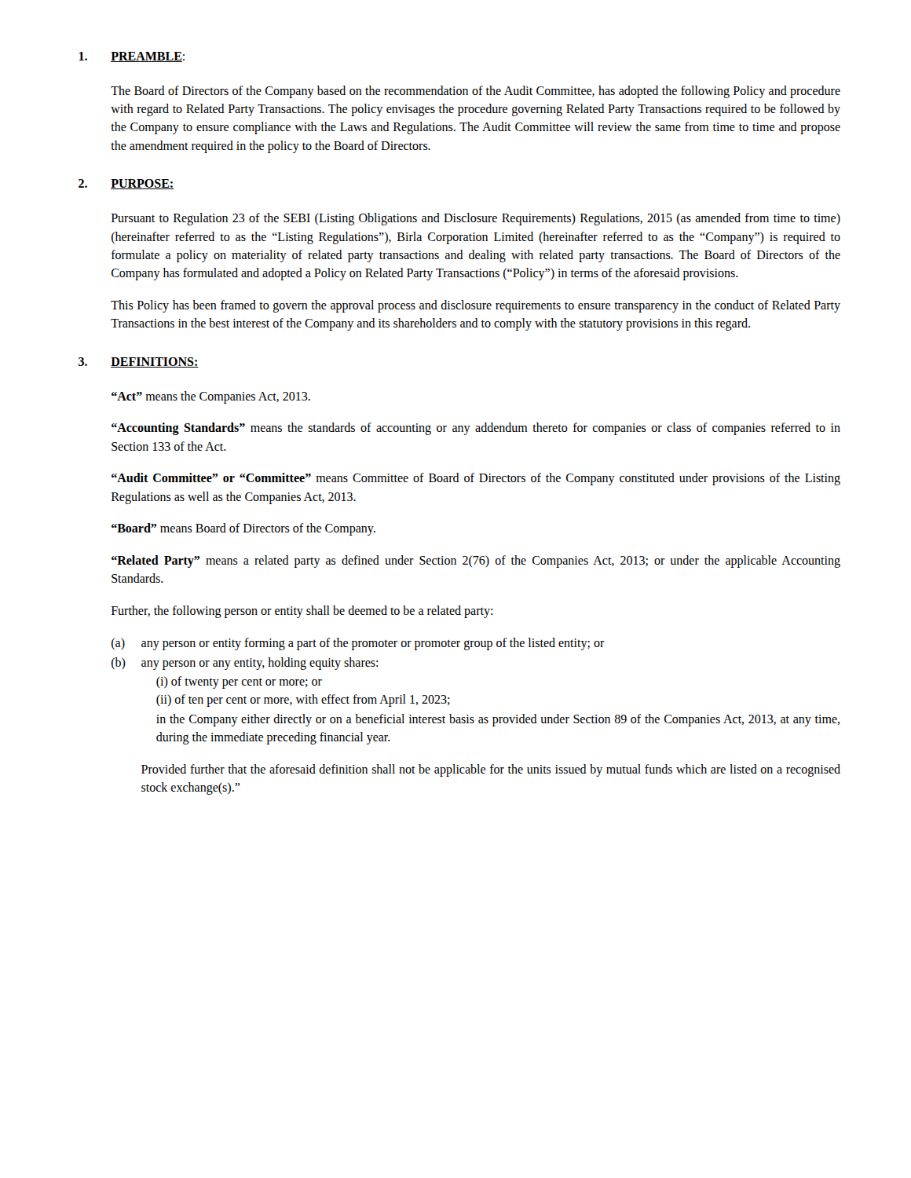PREAMBLE:
The Board of Directors of the Company based on the recommendation of the Audit Committee, has adopted the following Policy and procedure with regard to Related Party Transactions. The policy envisages the procedure governing Related Party Transactions required to be followed by the Company to ensure compliance with the Laws and Regulations. The Audit Committee will review the same from time to time and propose the amendment required in the policy to the Board of Directors.
PURPOSE:
Pursuant to Regulation 23 of the SEBI (Listing Obligations and Disclosure Requirements) Regulations, 2015 (as amended from time to time) (hereinafter referred to as the “Listing Regulations”), Birla Corporation Limited (hereinafter referred to as the “Company”) is required to formulate a policy on materiality of related party transactions and dealing with related party transactions. The Board of Directors of the Company has formulated and adopted a Policy on Related Party Transactions (“Policy”) in terms of the aforesaid provisions.
This Policy has been framed to govern the approval process and disclosure requirements to ensure transparency in the conduct of Related Party Transactions in the best interest of the Company and its shareholders and to comply with the statutory provisions in this regard.
DEFINITIONS:
“Act” means the Companies Act, 2013.
“Accounting Standards” means the standards of accounting or any addendum thereto for companies or class of companies referred to in Section 133 of the Act.
“Audit Committee” or “Committee” means Committee of Board of Directors of the Company constituted under provisions of the Listing Regulations as well as the Companies Act, 2013.
“Board” means Board of Directors of the Company.
“Related Party” means a related party as defined under Section 2(76) of the Companies Act, 2013; or under the applicable Accounting Standards.
Further, the following person or entity shall be deemed to be a related party:
any person or entity forming a part of the promoter or promoter group of the listed entity; or
any person or any entity, holding equity shares:
(i) of twenty per cent or more; or
(ii) of ten per cent or more, with effect from April 1, 2023;
in the Company either directly or on a beneficial interest basis as provided under Section 89 of the Companies Act, 2013, at any time, during the immediate preceding financial year.
Provided further that the aforesaid definition shall not be applicable for the units issued by mutual funds which are listed on a recognised stock exchange(s).”